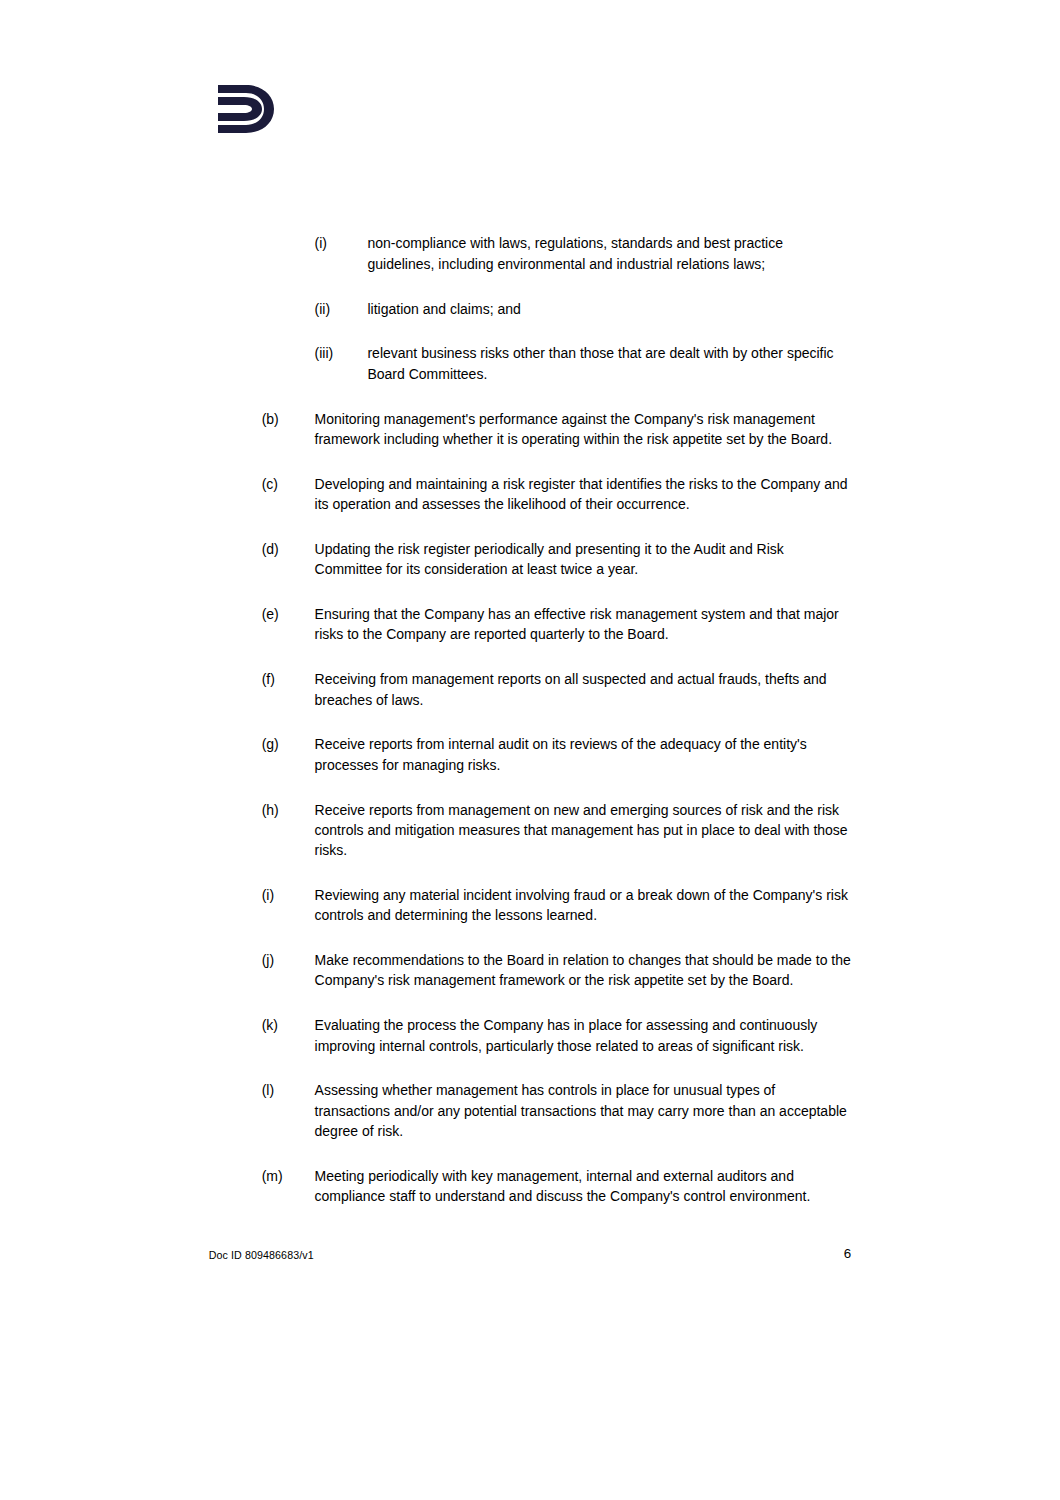(i)
non-compliance with laws, regulations, standards and best practice guidelines, including environmental and industrial relations laws;
(ii)
litigation and claims; and
(iii)
relevant business risks other than those that are dealt with by other specific Board Committees.
(b)
Monitoring management's performance against the Company's risk management framework including whether it is operating within the risk appetite set by the Board.
(c)
Developing and maintaining a risk register that identifies the risks to the Company and its operation and assesses the likelihood of their occurrence.
(d)
Updating the risk register periodically and presenting it to the Audit and Risk Committee for its consideration at least twice a year.
(e)
Ensuring that the Company has an effective risk management system and that major risks to the Company are reported quarterly to the Board.
(f)
Receiving from management reports on all suspected and actual frauds, thefts and breaches of laws.
(g)
Receive reports from internal audit on its reviews of the adequacy of the entity's processes for managing risks.
(h)
Receive reports from management on new and emerging sources of risk and the risk controls and mitigation measures that management has put in place to deal with those risks.
(i)
Reviewing any material incident involving fraud or a break down of the Company's risk controls and determining the lessons learned.
(j)
Make recommendations to the Board in relation to changes that should be made to the Company's risk management framework or the risk appetite set by the Board.
(k)
Evaluating the process the Company has in place for assessing and continuously improving internal controls, particularly those related to areas of significant risk.
(l)
Assessing whether management has controls in place for unusual types of transactions and/or any potential transactions that may carry more than an acceptable degree of risk.
(m)
Meeting periodically with key management, internal and external auditors and compliance staff to understand and discuss the Company's control environment.
Doc ID 809486683/v1
6